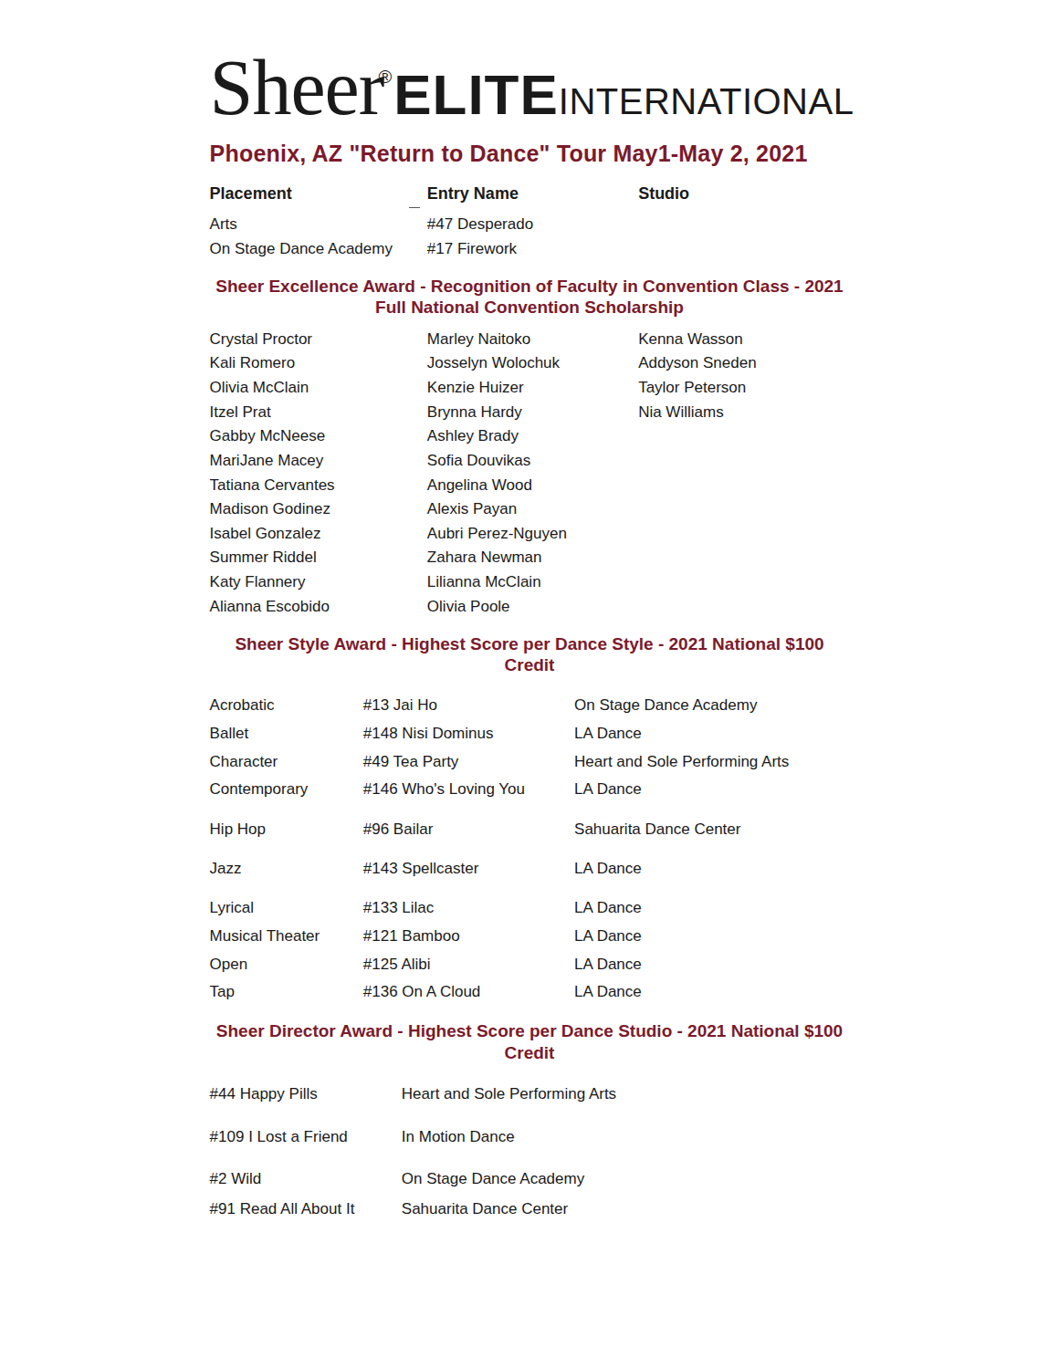Sheer®ELITE INTERNATIONAL
Phoenix, AZ "Return to Dance" Tour May1-May 2, 2021
| Placement | Entry Name | Studio |
| --- | --- | --- |
| Arts | #47 Desperado | |
| On Stage Dance Academy | #17 Firework | |
Sheer Excellence Award - Recognition of Faculty in Convention Class - 2021 Full National Convention Scholarship
| Crystal Proctor | Marley Naitoko | Kenna Wasson |
| Kali Romero | Josselyn Wolochuk | Addyson Sneden |
| Olivia McClain | Kenzie Huizer | Taylor Peterson |
| Itzel Prat | Brynna Hardy | Nia Williams |
| Gabby McNeese | Ashley Brady | |
| MariJane Macey | Sofia Douvikas | |
| Tatiana Cervantes | Angelina Wood | |
| Madison Godinez | Alexis Payan | |
| Isabel Gonzalez | Aubri Perez-Nguyen | |
| Summer Riddel | Zahara Newman | |
| Katy Flannery | Lilianna McClain | |
| Alianna Escobido | Olivia Poole | |
Sheer Style Award - Highest Score per Dance Style - 2021 National $100 Credit
| Acrobatic | #13 Jai Ho | On Stage Dance Academy |
| Ballet | #148 Nisi Dominus | LA Dance |
| Character | #49 Tea Party | Heart and Sole Performing Arts |
| Contemporary | #146 Who's Loving You | LA Dance |
| Hip Hop | #96 Bailar | Sahuarita Dance Center |
| Jazz | #143 Spellcaster | LA Dance |
| Lyrical | #133 Lilac | LA Dance |
| Musical Theater | #121 Bamboo | LA Dance |
| Open | #125 Alibi | LA Dance |
| Tap | #136 On A Cloud | LA Dance |
Sheer Director Award - Highest Score per Dance Studio - 2021 National $100 Credit
| #44 Happy Pills | Heart and Sole Performing Arts |
| #109 I Lost a Friend | In Motion Dance |
| #2 Wild | On Stage Dance Academy |
| #91 Read All About It | Sahuarita Dance Center |